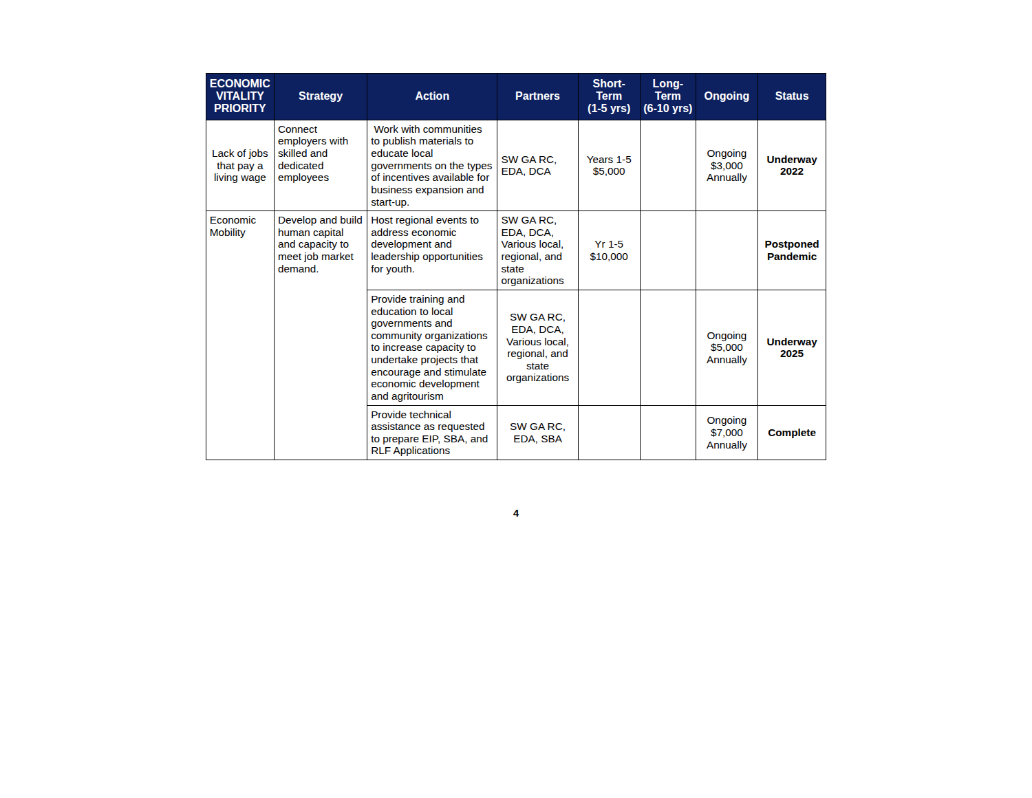| ECONOMIC VITALITY PRIORITY | Strategy | Action | Partners | Short-Term (1-5 yrs) | Long-Term (6-10 yrs) | Ongoing | Status |
| --- | --- | --- | --- | --- | --- | --- | --- |
| Lack of jobs that pay a living wage | Connect employers with skilled and dedicated employees | Work with communities to publish materials to educate local governments on the types of incentives available for business expansion and start-up. | SW GA RC, EDA, DCA | Years 1-5 $5,000 | | Ongoing $3,000 Annually | Underway 2022 |
| Economic Mobility | Develop and build human capital and capacity to meet job market demand. | Host regional events to address economic development and leadership opportunities for youth. | SW GA RC, EDA, DCA, Various local, regional, and state organizations | Yr 1-5 $10,000 | | | Postponed Pandemic |
| Provide training and education to local governments and community organizations to increase capacity to undertake projects that encourage and stimulate economic development and agritourism | SW GA RC, EDA, DCA, Various local, regional, and state organizations | | | Ongoing $5,000 Annually | Underway 2025 |
| Provide technical assistance as requested to prepare EIP, SBA, and RLF Applications | SW GA RC, EDA, SBA | | | Ongoing $7,000 Annually | Complete |
4